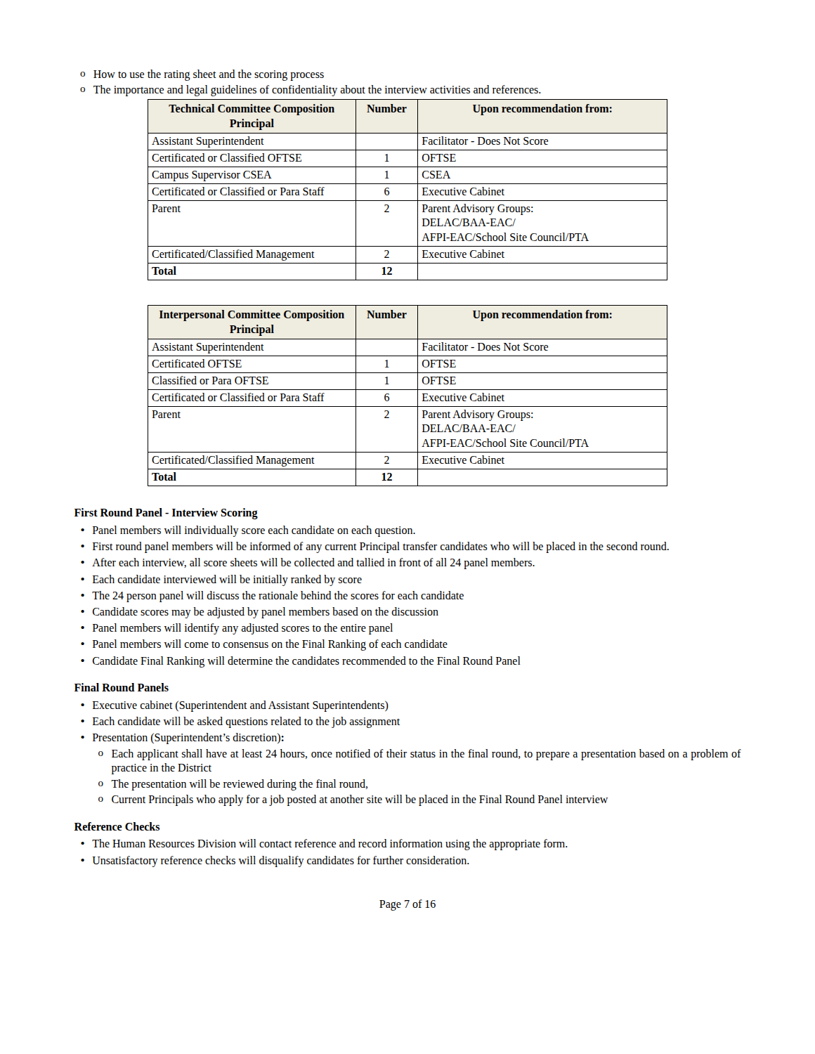How to use the rating sheet and the scoring process
The importance and legal guidelines of confidentiality about the interview activities and references.
| Technical Committee Composition Principal | Number | Upon recommendation from: |
| --- | --- | --- |
| Assistant Superintendent | | Facilitator - Does Not Score |
| Certificated or Classified OFTSE | 1 | OFTSE |
| Campus Supervisor CSEA | 1 | CSEA |
| Certificated or Classified or Para Staff | 6 | Executive Cabinet |
| Parent | 2 | Parent Advisory Groups: DELAC/BAA-EAC/ AFPI-EAC/School Site Council/PTA |
| Certificated/Classified Management | 2 | Executive Cabinet |
| Total | 12 | |
| Interpersonal Committee Composition Principal | Number | Upon recommendation from: |
| --- | --- | --- |
| Assistant Superintendent | | Facilitator - Does Not Score |
| Certificated OFTSE | 1 | OFTSE |
| Classified or Para OFTSE | 1 | OFTSE |
| Certificated or Classified or Para Staff | 6 | Executive Cabinet |
| Parent | 2 | Parent Advisory Groups: DELAC/BAA-EAC/ AFPI-EAC/School Site Council/PTA |
| Certificated/Classified Management | 2 | Executive Cabinet |
| Total | 12 | |
First Round Panel - Interview Scoring
Panel members will individually score each candidate on each question.
First round panel members will be informed of any current Principal transfer candidates who will be placed in the second round.
After each interview, all score sheets will be collected and tallied in front of all 24 panel members.
Each candidate interviewed will be initially ranked by score
The 24 person panel will discuss the rationale behind the scores for each candidate
Candidate scores may be adjusted by panel members based on the discussion
Panel members will identify any adjusted scores to the entire panel
Panel members will come to consensus on the Final Ranking of each candidate
Candidate Final Ranking will determine the candidates recommended to the Final Round Panel
Final Round Panels
Executive cabinet (Superintendent and Assistant Superintendents)
Each candidate will be asked questions related to the job assignment
Presentation (Superintendent’s discretion):
Each applicant shall have at least 24 hours, once notified of their status in the final round, to prepare a presentation based on a problem of practice in the District
The presentation will be reviewed during the final round,
Current Principals who apply for a job posted at another site will be placed in the Final Round Panel interview
Reference Checks
The Human Resources Division will contact reference and record information using the appropriate form.
Unsatisfactory reference checks will disqualify candidates for further consideration.
Page 7 of 16